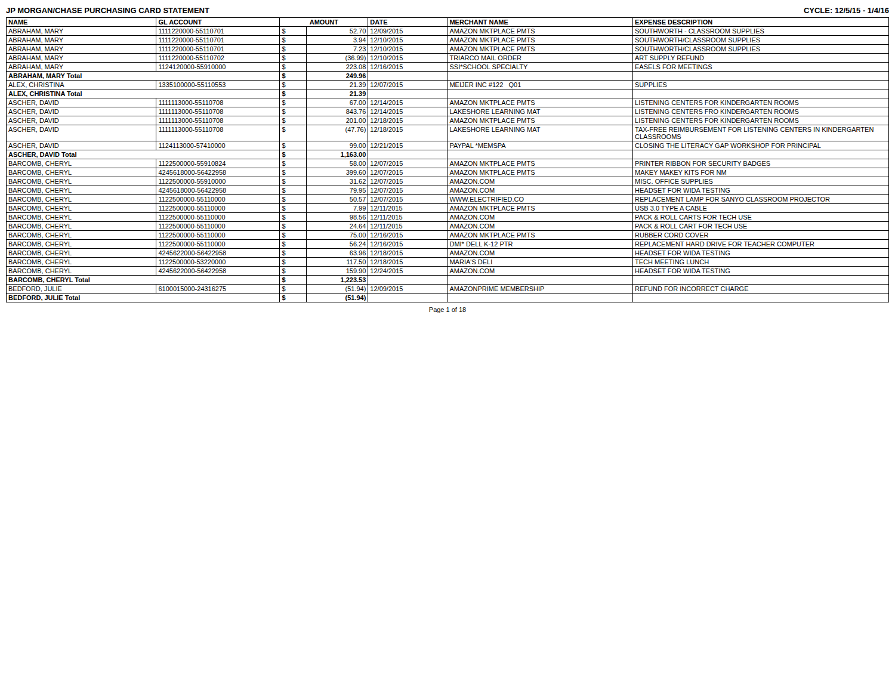JP MORGAN/CHASE PURCHASING CARD STATEMENT CYCLE: 12/5/15 - 1/4/16
| NAME | GL ACCOUNT | AMOUNT | DATE | MERCHANT NAME | EXPENSE DESCRIPTION |
| --- | --- | --- | --- | --- | --- |
| ABRAHAM, MARY | 1111220000-55110701 | $ | 52.70 | 12/09/2015 | AMAZON MKTPLACE PMTS | SOUTHWORTH - CLASSROOM SUPPLIES |
| ABRAHAM, MARY | 1111220000-55110701 | $ | 3.94 | 12/10/2015 | AMAZON MKTPLACE PMTS | SOUTHWORTH/CLASSROOM SUPPLIES |
| ABRAHAM, MARY | 1111220000-55110701 | $ | 7.23 | 12/10/2015 | AMAZON MKTPLACE PMTS | SOUTHWORTH/CLASSROOM SUPPLIES |
| ABRAHAM, MARY | 1111220000-55110702 | $ | (36.99) | 12/10/2015 | TRIARCO MAIL ORDER | ART SUPPLY REFUND |
| ABRAHAM, MARY | 1124120000-55910000 | $ | 223.08 | 12/16/2015 | SSI*SCHOOL SPECIALTY | EASELS FOR MEETINGS |
| ABRAHAM, MARY Total | $ | 249.96 | | | |
| ALEX, CHRISTINA | 1335100000-55110553 | $ | 21.39 | 12/07/2015 | MEIJER INC #122 Q01 | SUPPLIES |
| ALEX, CHRISTINA Total | $ | 21.39 | | | |
| ASCHER, DAVID | 1111113000-55110708 | $ | 67.00 | 12/14/2015 | AMAZON MKTPLACE PMTS | LISTENING CENTERS FOR KINDERGARTEN ROOMS |
| ASCHER, DAVID | 1111113000-55110708 | $ | 843.76 | 12/14/2015 | LAKESHORE LEARNING MAT | LISTENING CENTERS FRO KINDERGARTEN ROOMS |
| ASCHER, DAVID | 1111113000-55110708 | $ | 201.00 | 12/18/2015 | AMAZON MKTPLACE PMTS | LISTENING CENTERS FOR KINDERGARTEN ROOMS |
| ASCHER, DAVID | 1111113000-55110708 | $ | (47.76) | 12/18/2015 | LAKESHORE LEARNING MAT | TAX-FREE REIMBURSEMENT FOR LISTENING CENTERS IN KINDERGARTEN CLASSROOMS |
| ASCHER, DAVID | 1124113000-57410000 | $ | 99.00 | 12/21/2015 | PAYPAL *MEMSPA | CLOSING THE LITERACY GAP WORKSHOP FOR PRINCIPAL |
| ASCHER, DAVID Total | $ | 1,163.00 | | | |
| BARCOMB, CHERYL | 1122500000-55910824 | $ | 58.00 | 12/07/2015 | AMAZON MKTPLACE PMTS | PRINTER RIBBON FOR SECURITY BADGES |
| BARCOMB, CHERYL | 4245618000-56422958 | $ | 399.60 | 12/07/2015 | AMAZON MKTPLACE PMTS | MAKEY MAKEY KITS FOR NM |
| BARCOMB, CHERYL | 1122500000-55910000 | $ | 31.62 | 12/07/2015 | AMAZON.COM | MISC. OFFICE SUPPLIES |
| BARCOMB, CHERYL | 4245618000-56422958 | $ | 79.95 | 12/07/2015 | AMAZON.COM | HEADSET FOR WIDA TESTING |
| BARCOMB, CHERYL | 1122500000-55110000 | $ | 50.57 | 12/07/2015 | WWW.ELECTRIFIED.CO | REPLACEMENT LAMP FOR SANYO CLASSROOM PROJECTOR |
| BARCOMB, CHERYL | 1122500000-55110000 | $ | 7.99 | 12/11/2015 | AMAZON MKTPLACE PMTS | USB 3.0 TYPE A CABLE |
| BARCOMB, CHERYL | 1122500000-55110000 | $ | 98.56 | 12/11/2015 | AMAZON.COM | PACK & ROLL CARTS FOR TECH USE |
| BARCOMB, CHERYL | 1122500000-55110000 | $ | 24.64 | 12/11/2015 | AMAZON.COM | PACK & ROLL CART FOR TECH USE |
| BARCOMB, CHERYL | 1122500000-55110000 | $ | 75.00 | 12/16/2015 | AMAZON MKTPLACE PMTS | RUBBER CORD COVER |
| BARCOMB, CHERYL | 1122500000-55110000 | $ | 56.24 | 12/16/2015 | DMI* DELL K-12 PTR | REPLACEMENT HARD DRIVE FOR TEACHER COMPUTER |
| BARCOMB, CHERYL | 4245622000-56422958 | $ | 63.96 | 12/18/2015 | AMAZON.COM | HEADSET FOR WIDA TESTING |
| BARCOMB, CHERYL | 1122500000-53220000 | $ | 117.50 | 12/18/2015 | MARIA'S DELI | TECH MEETING LUNCH |
| BARCOMB, CHERYL | 4245622000-56422958 | $ | 159.90 | 12/24/2015 | AMAZON.COM | HEADSET FOR WIDA TESTING |
| BARCOMB, CHERYL Total | $ | 1,223.53 | | | |
| BEDFORD, JULIE | 6100015000-24316275 | $ | (51.94) | 12/09/2015 | AMAZONPRIME MEMBERSHIP | REFUND FOR INCORRECT CHARGE |
| BEDFORD, JULIE Total | $ | (51.94) | | | |
Page 1 of 18